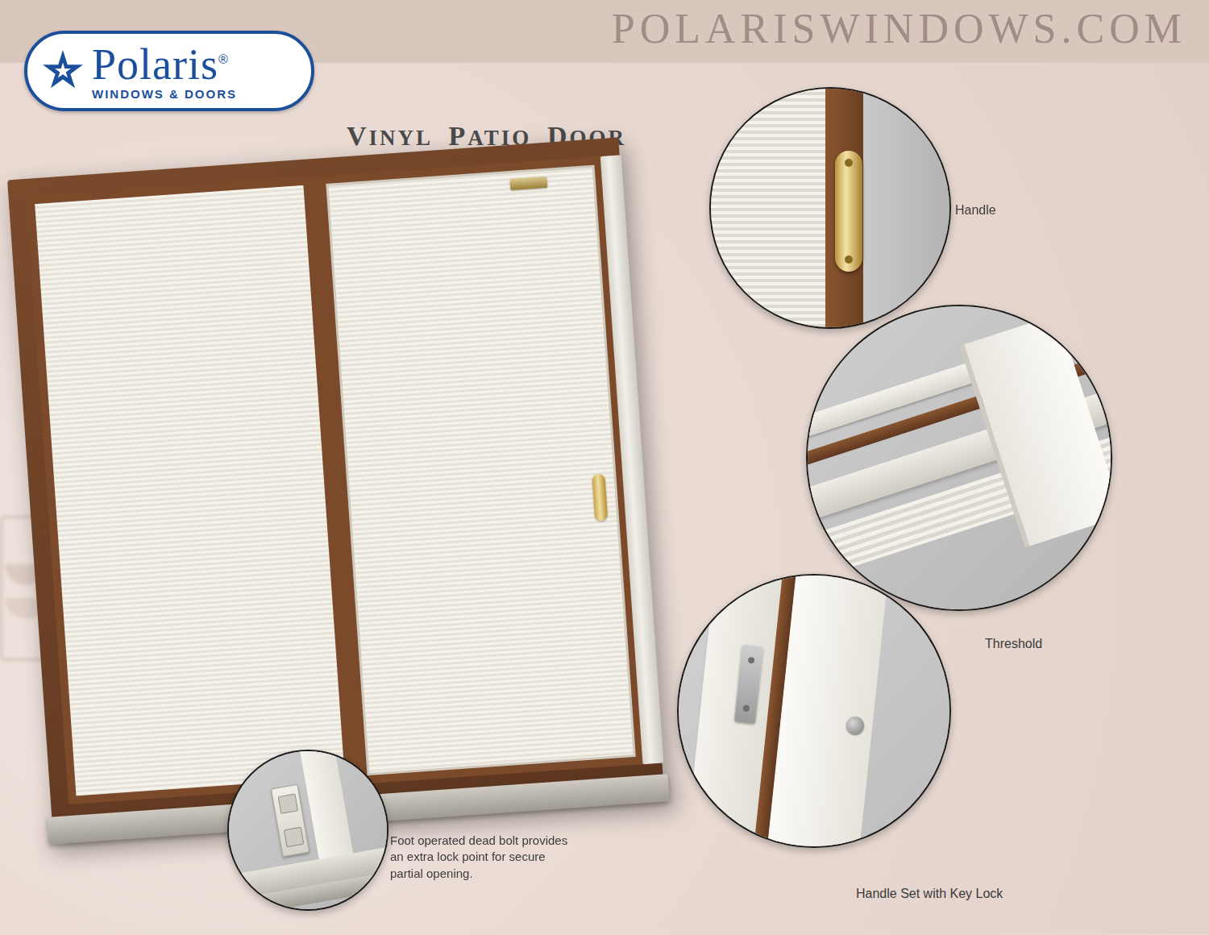POLARISWINDOWS.COM
Polaris® WINDOWS & DOORS
VINYL PATIO DOOR
Handle
Threshold
Handle Set with Key Lock
Foot operated dead bolt provides an extra lock point for secure partial opening.